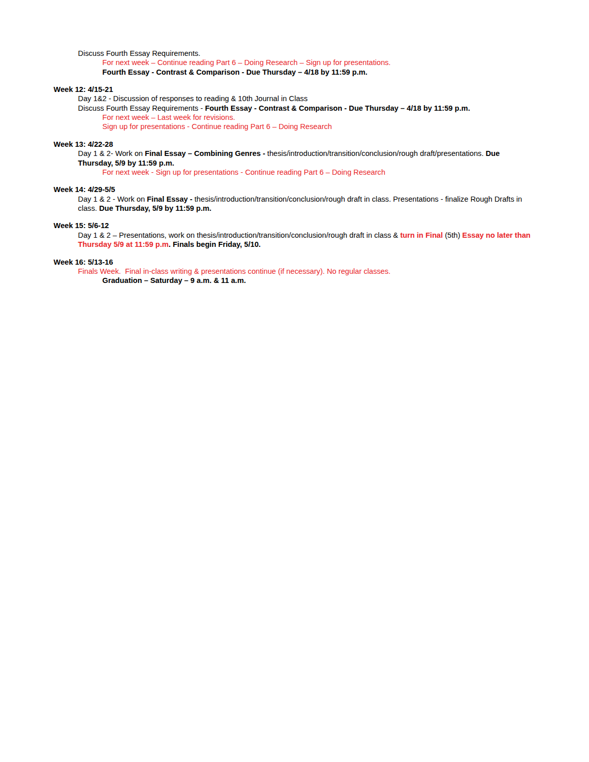Discuss Fourth Essay Requirements.
For next week – Continue reading Part 6 – Doing Research – Sign up for presentations.
Fourth Essay - Contrast & Comparison - Due Thursday – 4/18 by 11:59 p.m.
Week 12: 4/15-21
Day 1&2 - Discussion of responses to reading & 10th Journal in Class
Discuss Fourth Essay Requirements - Fourth Essay - Contrast & Comparison - Due Thursday – 4/18 by 11:59 p.m.
For next week – Last week for revisions.
Sign up for presentations - Continue reading Part 6 – Doing Research
Week 13: 4/22-28
Day 1 & 2- Work on Final Essay – Combining Genres - thesis/introduction/transition/conclusion/rough draft/presentations. Due Thursday, 5/9 by 11:59 p.m.
For next week - Sign up for presentations - Continue reading Part 6 – Doing Research
Week 14: 4/29-5/5
Day 1 & 2 - Work on Final Essay - thesis/introduction/transition/conclusion/rough draft in class. Presentations - finalize Rough Drafts in class. Due Thursday, 5/9 by 11:59 p.m.
Week 15: 5/6-12
Day 1 & 2 – Presentations, work on thesis/introduction/transition/conclusion/rough draft in class & turn in Final (5th) Essay no later than Thursday 5/9 at 11:59 p.m. Finals begin Friday, 5/10.
Week 16: 5/13-16
Finals Week. Final in-class writing & presentations continue (if necessary). No regular classes.
Graduation – Saturday – 9 a.m. & 11 a.m.